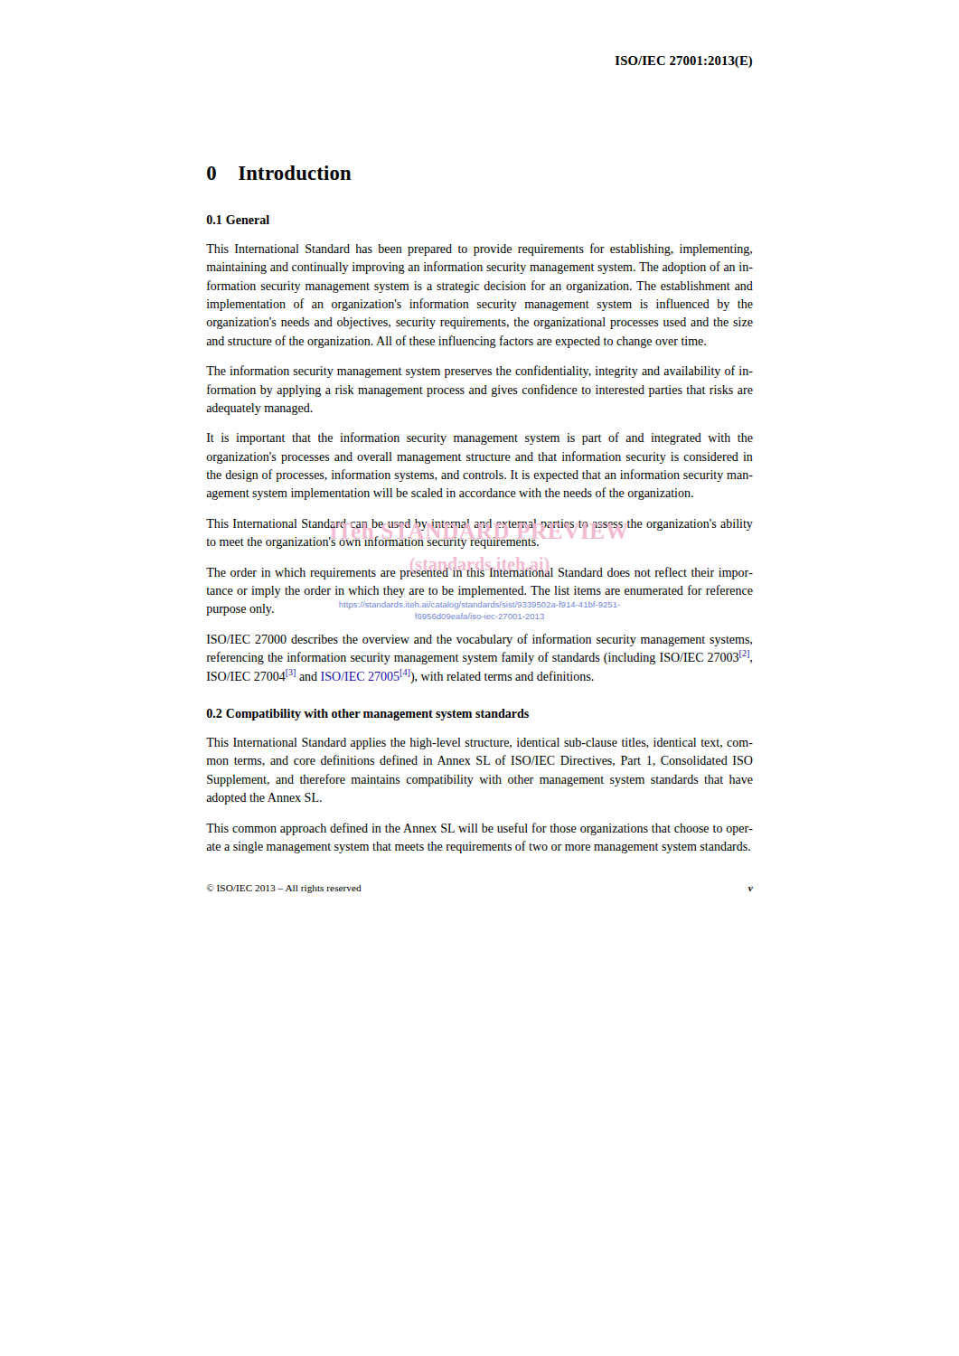ISO/IEC 27001:2013(E)
0 Introduction
0.1 General
This International Standard has been prepared to provide requirements for establishing, implementing, maintaining and continually improving an information security management system. The adoption of an information security management system is a strategic decision for an organization. The establishment and implementation of an organization's information security management system is influenced by the organization's needs and objectives, security requirements, the organizational processes used and the size and structure of the organization. All of these influencing factors are expected to change over time.
The information security management system preserves the confidentiality, integrity and availability of information by applying a risk management process and gives confidence to interested parties that risks are adequately managed.
It is important that the information security management system is part of and integrated with the organization's processes and overall management structure and that information security is considered in the design of processes, information systems, and controls. It is expected that an information security management system implementation will be scaled in accordance with the needs of the organization.
This International Standard can be used by internal and external parties to assess the organization's ability to meet the organization's own information security requirements.
The order in which requirements are presented in this International Standard does not reflect their importance or imply the order in which they are to be implemented. The list items are enumerated for reference purpose only.
ISO/IEC 27000 describes the overview and the vocabulary of information security management systems, referencing the information security management system family of standards (including ISO/IEC 27003[2], ISO/IEC 27004[3] and ISO/IEC 27005[4]), with related terms and definitions.
0.2 Compatibility with other management system standards
This International Standard applies the high-level structure, identical sub-clause titles, identical text, common terms, and core definitions defined in Annex SL of ISO/IEC Directives, Part 1, Consolidated ISO Supplement, and therefore maintains compatibility with other management system standards that have adopted the Annex SL.
This common approach defined in the Annex SL will be useful for those organizations that choose to operate a single management system that meets the requirements of two or more management system standards.
iTeh STANDARD PREVIEW
(standards.iteh.ai)
https://standards.iteh.ai/catalog/standards/sist/9339502a-f914-41bf-9251-
f6956d09eafa/iso-iec-27001-2013
© ISO/IEC 2013 – All rights reserved v